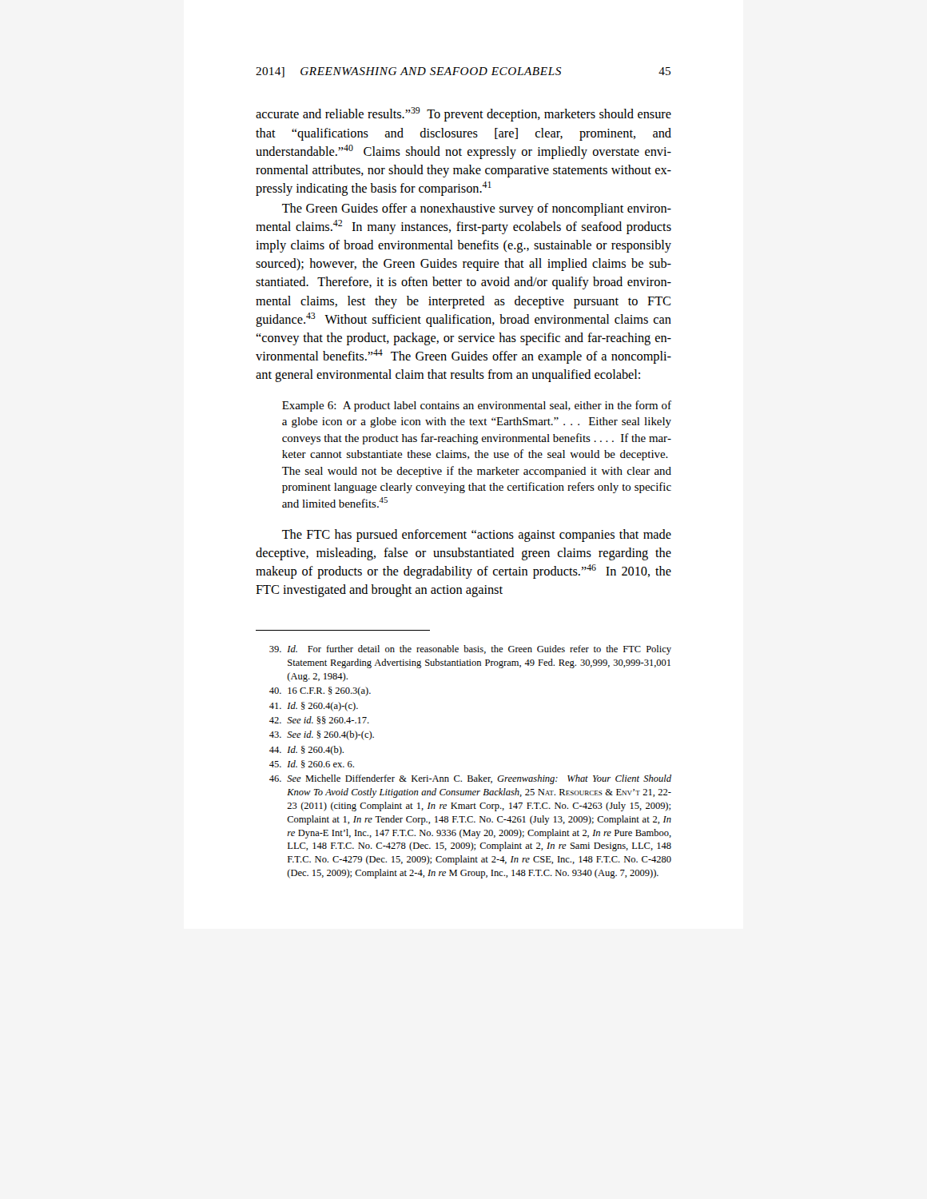2014] GREENWASHING AND SEAFOOD ECOLABELS 45
accurate and reliable results.”39 To prevent deception, marketers should ensure that “qualifications and disclosures [are] clear, prominent, and understandable.”40 Claims should not expressly or impliedly overstate environmental attributes, nor should they make comparative statements without expressly indicating the basis for comparison.41
The Green Guides offer a nonexhaustive survey of noncompliant environmental claims.42 In many instances, first-party ecolabels of seafood products imply claims of broad environmental benefits (e.g., sustainable or responsibly sourced); however, the Green Guides require that all implied claims be substantiated. Therefore, it is often better to avoid and/or qualify broad environmental claims, lest they be interpreted as deceptive pursuant to FTC guidance.43 Without sufficient qualification, broad environmental claims can “convey that the product, package, or service has specific and far-reaching environmental benefits.”44 The Green Guides offer an example of a noncompliant general environmental claim that results from an unqualified ecolabel:
Example 6: A product label contains an environmental seal, either in the form of a globe icon or a globe icon with the text “EarthSmart.” . . . Either seal likely conveys that the product has far-reaching environmental benefits . . . . If the marketer cannot substantiate these claims, the use of the seal would be deceptive. The seal would not be deceptive if the marketer accompanied it with clear and prominent language clearly conveying that the certification refers only to specific and limited benefits.45
The FTC has pursued enforcement “actions against companies that made deceptive, misleading, false or unsubstantiated green claims regarding the makeup of products or the degradability of certain products.”46 In 2010, the FTC investigated and brought an action against
39. Id. For further detail on the reasonable basis, the Green Guides refer to the FTC Policy Statement Regarding Advertising Substantiation Program, 49 Fed. Reg. 30,999, 30,999-31,001 (Aug. 2, 1984).
40. 16 C.F.R. § 260.3(a).
41. Id. § 260.4(a)-(c).
42. See id. §§ 260.4-.17.
43. See id. § 260.4(b)-(c).
44. Id. § 260.4(b).
45. Id. § 260.6 ex. 6.
46. See Michelle Diffenderfer & Keri-Ann C. Baker, Greenwashing: What Your Client Should Know To Avoid Costly Litigation and Consumer Backlash, 25 Nat. Resources & Env’t 21, 22-23 (2011) (citing Complaint at 1, In re Kmart Corp., 147 F.T.C. No. C-4263 (July 15, 2009); Complaint at 1, In re Tender Corp., 148 F.T.C. No. C-4261 (July 13, 2009); Complaint at 2, In re Dyna-E Int’l, Inc., 147 F.T.C. No. 9336 (May 20, 2009); Complaint at 2, In re Pure Bamboo, LLC, 148 F.T.C. No. C-4278 (Dec. 15, 2009); Complaint at 2, In re Sami Designs, LLC, 148 F.T.C. No. C-4279 (Dec. 15, 2009); Complaint at 2-4, In re CSE, Inc., 148 F.T.C. No. C-4280 (Dec. 15, 2009); Complaint at 2-4, In re M Group, Inc., 148 F.T.C. No. 9340 (Aug. 7, 2009)).